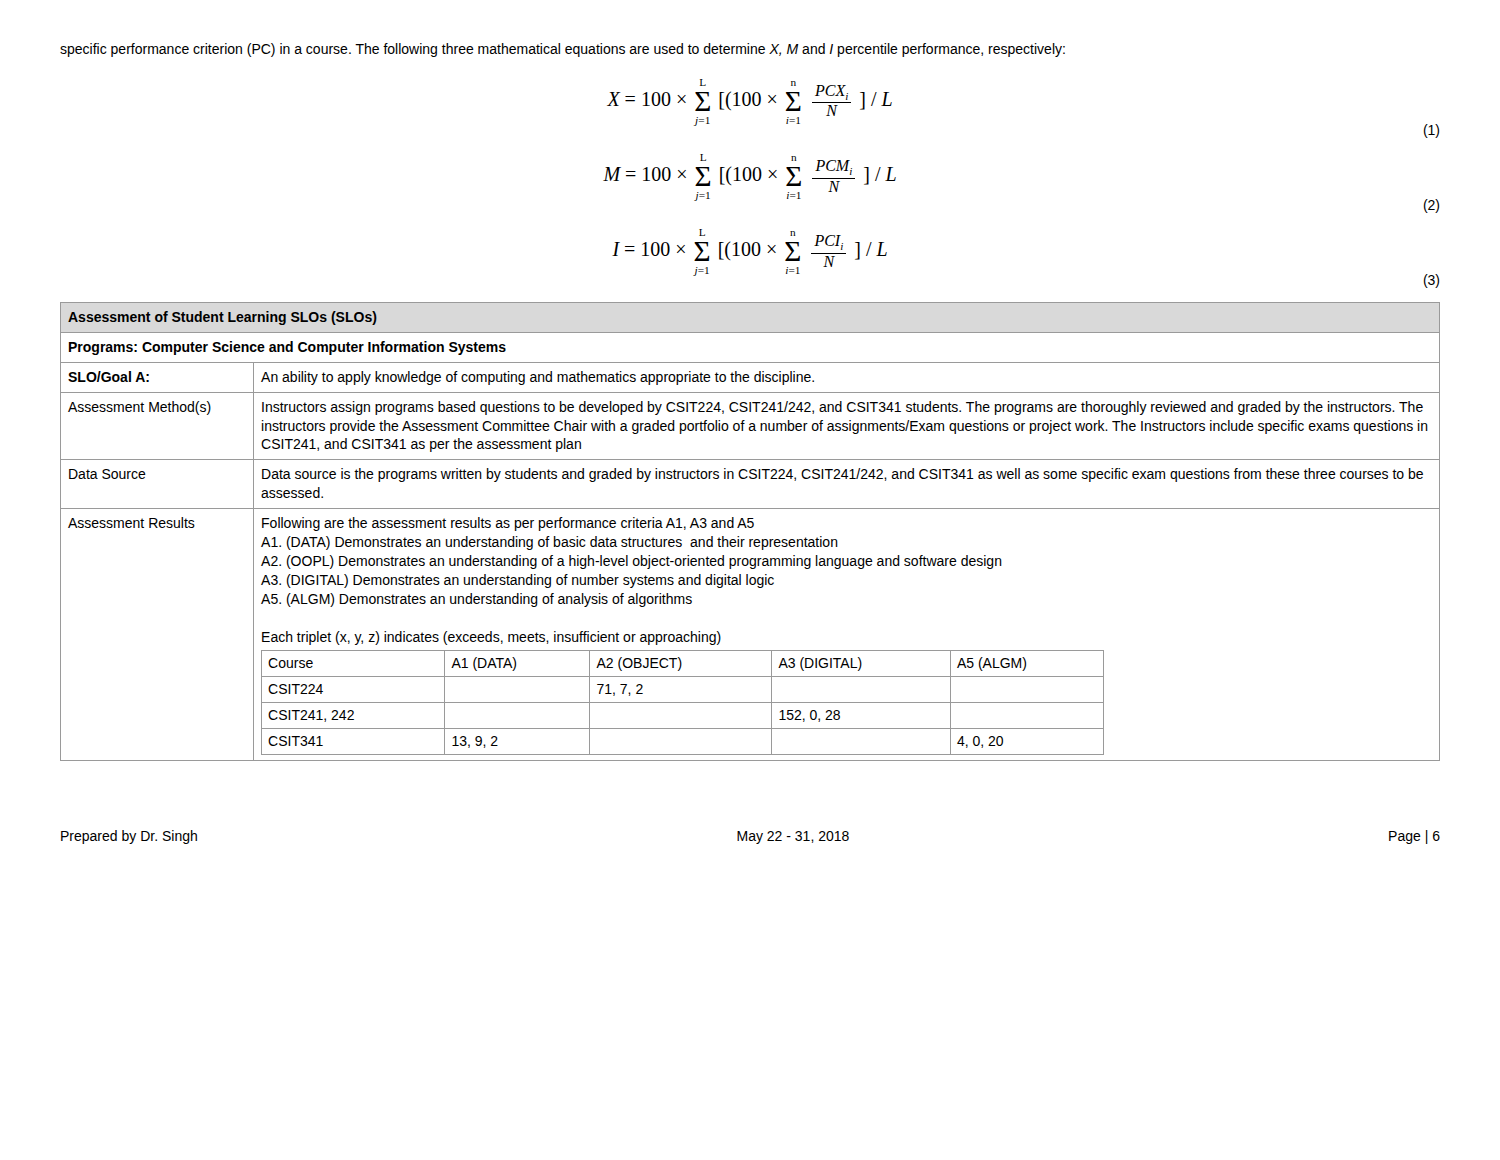specific performance criterion (PC) in a course. The following three mathematical equations are used to determine X, M and I percentile performance, respectively:
X = 100 × LΣj=1 [(100 × nΣi=1 PCXi N ] / L (1)
M = 100 × LΣj=1 [(100 × nΣi=1 PCMi N ] / L (2)
I = 100 × LΣj=1 [(100 × nΣi=1 PCIi N ] / L (3)
| Assessment of Student Learning SLOs (SLOs) |
| Programs: Computer Science and Computer Information Systems |
| SLO/Goal A: | An ability to apply knowledge of computing and mathematics appropriate to the discipline. |
| Assessment Method(s) | Instructors assign programs based questions to be developed by CSIT224, CSIT241/242, and CSIT341 students. The programs are thoroughly reviewed and graded by the instructors. The instructors provide the Assessment Committee Chair with a graded portfolio of a number of assignments/Exam questions or project work. The Instructors include specific exams questions in CSIT241, and CSIT341 as per the assessment plan |
| Data Source | Data source is the programs written by students and graded by instructors in CSIT224, CSIT241/242, and CSIT341 as well as some specific exam questions from these three courses to be assessed. |
| Assessment Results | Following are the assessment results as per performance criteria A1, A3 and A5 A1. (DATA) Demonstrates an understanding of basic data structures and their representation A2. (OOPL) Demonstrates an understanding of a high-level object-oriented programming language and software design A3. (DIGITAL) Demonstrates an understanding of number systems and digital logic A5. (ALGM) Demonstrates an understanding of analysis of algorithms Each triplet (x, y, z) indicates (exceeds, meets, insufficient or approaching) / Course / A1 (DATA) / A2 (OBJECT) / A3 (DIGITAL) / A5 (ALGM) / / CSIT224 / / 71, 7, 2 / / / / CSIT241, 242 / / / 152, 0, 28 / / / CSIT341 / 13, 9, 2 / / / 4, 0, 20 / |
Prepared by Dr. Singh
May 22 - 31, 2018
Page | 6